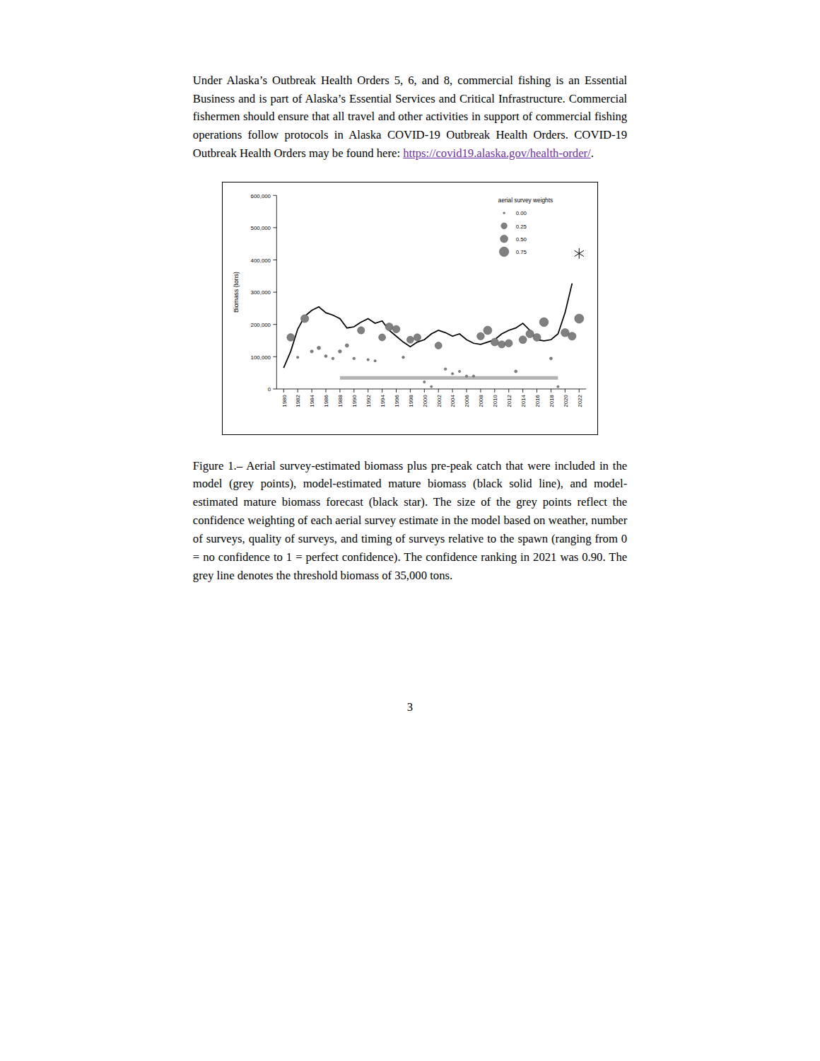Under Alaska’s Outbreak Health Orders 5, 6, and 8, commercial fishing is an Essential Business and is part of Alaska’s Essential Services and Critical Infrastructure. Commercial fishermen should ensure that all travel and other activities in support of commercial fishing operations follow protocols in Alaska COVID-19 Outbreak Health Orders. COVID-19 Outbreak Health Orders may be found here: https://covid19.alaska.gov/health-order/.
0 100,000 200,000 300,000 400,000 500,000 600,000 Biomass (tons) 1980 1982 1984 1986 1988 1990 1992 1994 1996 1998 2000 2002 2004 2006 2008 2010 2012 2014 2016 2018 2020 2022 aerial survey weights 0.00 0.25 0.50 0.75
Figure 1.– Aerial survey-estimated biomass plus pre-peak catch that were included in the model (grey points), model-estimated mature biomass (black solid line), and model-estimated mature biomass forecast (black star). The size of the grey points reflect the confidence weighting of each aerial survey estimate in the model based on weather, number of surveys, quality of surveys, and timing of surveys relative to the spawn (ranging from 0 = no confidence to 1 = perfect confidence). The confidence ranking in 2021 was 0.90. The grey line denotes the threshold biomass of 35,000 tons.
3